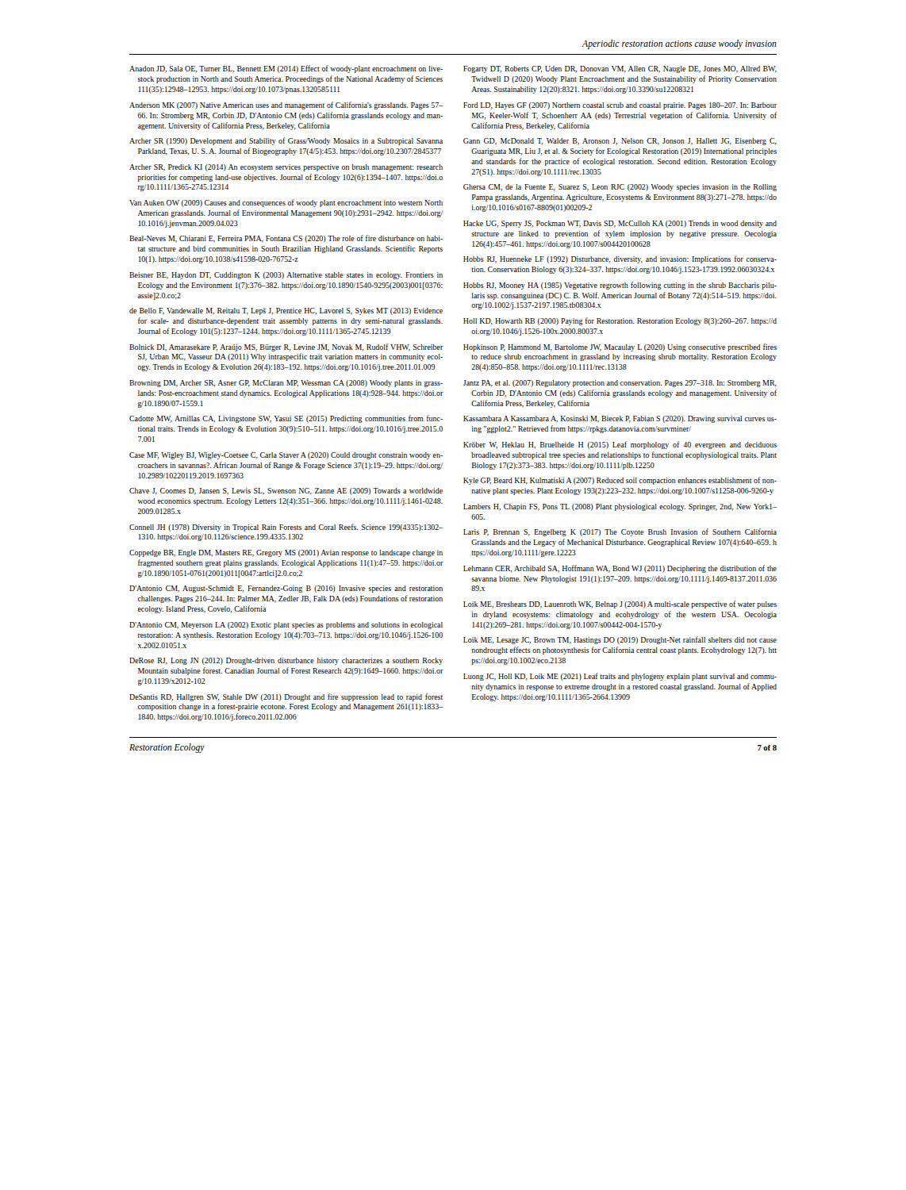Aperiodic restoration actions cause woody invasion
Anadon JD, Sala OE, Turner BL, Bennett EM (2014) Effect of woody-plant encroachment on livestock production in North and South America. Proceedings of the National Academy of Sciences 111(35):12948–12953. https://doi.org/10.1073/pnas.1320585111
Anderson MK (2007) Native American uses and management of California's grasslands. Pages 57–66. In: Stromberg MR, Corbin JD, D'Antonio CM (eds) California grasslands ecology and management. University of California Press, Berkeley, California
Archer SR (1990) Development and Stability of Grass/Woody Mosaics in a Subtropical Savanna Parkland, Texas, U. S. A. Journal of Biogeography 17(4/5):453. https://doi.org/10.2307/2845377
Archer SR, Predick KI (2014) An ecosystem services perspective on brush management: research priorities for competing land-use objectives. Journal of Ecology 102(6):1394–1407. https://doi.org/10.1111/1365-2745.12314
Van Auken OW (2009) Causes and consequences of woody plant encroachment into western North American grasslands. Journal of Environmental Management 90(10):2931–2942. https://doi.org/10.1016/j.jenvman.2009.04.023
Beal-Neves M, Chiarani E, Ferreira PMA, Fontana CS (2020) The role of fire disturbance on habitat structure and bird communities in South Brazilian Highland Grasslands. Scientific Reports 10(1). https://doi.org/10.1038/s41598-020-76752-z
Beisner BE, Haydon DT, Cuddington K (2003) Alternative stable states in ecology. Frontiers in Ecology and the Environment 1(7):376–382. https://doi.org/10.1890/1540-9295(2003)001[0376:assie]2.0.co;2
de Bello F, Vandewalle M, Reitalu T, Lepš J, Prentice HC, Lavorel S, Sykes MT (2013) Evidence for scale- and disturbance-dependent trait assembly patterns in dry semi-natural grasslands. Journal of Ecology 101(5):1237–1244. https://doi.org/10.1111/1365-2745.12139
Bolnick DI, Amarasekare P, Araújo MS, Bürger R, Levine JM, Novak M, Rudolf VHW, Schreiber SJ, Urban MC, Vasseur DA (2011) Why intraspecific trait variation matters in community ecology. Trends in Ecology & Evolution 26(4):183–192. https://doi.org/10.1016/j.tree.2011.01.009
Browning DM, Archer SR, Asner GP, McClaran MP, Wessman CA (2008) Woody plants in grasslands: Post-encroachment stand dynamics. Ecological Applications 18(4):928–944. https://doi.org/10.1890/07-1559.1
Cadotte MW, Arnillas CA, Livingstone SW, Yasui SE (2015) Predicting communities from functional traits. Trends in Ecology & Evolution 30(9):510–511. https://doi.org/10.1016/j.tree.2015.07.001
Case MF, Wigley BJ, Wigley-Coetsee C, Carla Staver A (2020) Could drought constrain woody encroachers in savannas?. African Journal of Range & Forage Science 37(1):19–29. https://doi.org/10.2989/10220119.2019.1697363
Chave J, Coomes D, Jansen S, Lewis SL, Swenson NG, Zanne AE (2009) Towards a worldwide wood economics spectrum. Ecology Letters 12(4):351–366. https://doi.org/10.1111/j.1461-0248.2009.01285.x
Connell JH (1978) Diversity in Tropical Rain Forests and Coral Reefs. Science 199(4335):1302–1310. https://doi.org/10.1126/science.199.4335.1302
Coppedge BR, Engle DM, Masters RE, Gregory MS (2001) Avian response to landscape change in fragmented southern great plains grasslands. Ecological Applications 11(1):47–59. https://doi.org/10.1890/1051-0761(2001)011[0047:artlci]2.0.co;2
D'Antonio CM, August-Schmidt E, Fernandez-Going B (2016) Invasive species and restoration challenges. Pages 216–244. In: Palmer MA, Zedler JB, Falk DA (eds) Foundations of restoration ecology. Island Press, Covelo, California
D'Antonio CM, Meyerson LA (2002) Exotic plant species as problems and solutions in ecological restoration: A synthesis. Restoration Ecology 10(4):703–713. https://doi.org/10.1046/j.1526-100x.2002.01051.x
DeRose RJ, Long JN (2012) Drought-driven disturbance history characterizes a southern Rocky Mountain subalpine forest. Canadian Journal of Forest Research 42(9):1649–1660. https://doi.org/10.1139/x2012-102
DeSantis RD, Hallgren SW, Stahle DW (2011) Drought and fire suppression lead to rapid forest composition change in a forest-prairie ecotone. Forest Ecology and Management 261(11):1833–1840. https://doi.org/10.1016/j.foreco.2011.02.006
Fogarty DT, Roberts CP, Uden DR, Donovan VM, Allen CR, Naugle DE, Jones MO, Allred BW, Twidwell D (2020) Woody Plant Encroachment and the Sustainability of Priority Conservation Areas. Sustainability 12(20):8321. https://doi.org/10.3390/su12208321
Ford LD, Hayes GF (2007) Northern coastal scrub and coastal prairie. Pages 180–207. In: Barbour MG, Keeler-Wolf T, Schoenherr AA (eds) Terrestrial vegetation of California. University of California Press, Berkeley, California
Gann GD, McDonald T, Walder B, Aronson J, Nelson CR, Jonson J, Hallett JG, Eisenberg C, Guariguata MR, Liu J, et al. & Society for Ecological Restoration (2019) International principles and standards for the practice of ecological restoration. Second edition. Restoration Ecology 27(S1). https://doi.org/10.1111/rec.13035
Ghersa CM, de la Fuente E, Suarez S, Leon RJC (2002) Woody species invasion in the Rolling Pampa grasslands, Argentina. Agriculture, Ecosystems & Environment 88(3):271–278. https://doi.org/10.1016/s0167-8809(01)00209-2
Hacke UG, Sperry JS, Pockman WT, Davis SD, McCulloh KA (2001) Trends in wood density and structure are linked to prevention of xylem implosion by negative pressure. Oecologia 126(4):457–461. https://doi.org/10.1007/s004420100628
Hobbs RJ, Huenneke LF (1992) Disturbance, diversity, and invasion: Implications for conservation. Conservation Biology 6(3):324–337. https://doi.org/10.1046/j.1523-1739.1992.06030324.x
Hobbs RJ, Mooney HA (1985) Vegetative regrowth following cutting in the shrub Baccharis pilularis ssp. consanguinea (DC) C. B. Wolf. American Journal of Botany 72(4):514–519. https://doi.org/10.1002/j.1537-2197.1985.tb08304.x
Holl KD, Howarth RB (2000) Paying for Restoration. Restoration Ecology 8(3):260–267. https://doi.org/10.1046/j.1526-100x.2000.80037.x
Hopkinson P, Hammond M, Bartolome JW, Macaulay L (2020) Using consecutive prescribed fires to reduce shrub encroachment in grassland by increasing shrub mortality. Restoration Ecology 28(4):850–858. https://doi.org/10.1111/rec.13138
Jantz PA, et al. (2007) Regulatory protection and conservation. Pages 297–318. In: Stromberg MR, Corbin JD, D'Antonio CM (eds) California grasslands ecology and management. University of California Press, Berkeley, California
Kassambara A Kassambara A, Kosinski M, Biecek P, Fabian S (2020). Drawing survival curves using "ggplot2." Retrieved from https://rpkgs.datanovia.com/survminer/
Kröber W, Heklau H, Bruelheide H (2015) Leaf morphology of 40 evergreen and deciduous broadleaved subtropical tree species and relationships to functional ecophysiological traits. Plant Biology 17(2):373–383. https://doi.org/10.1111/plb.12250
Kyle GP, Beard KH, Kulmatiski A (2007) Reduced soil compaction enhances establishment of non-native plant species. Plant Ecology 193(2):223–232. https://doi.org/10.1007/s11258-006-9260-y
Lambers H, Chapin FS, Pons TL (2008) Plant physiological ecology. Springer, 2nd, New York1–605.
Laris P, Brennan S, Engelberg K (2017) The Coyote Brush Invasion of Southern California Grasslands and the Legacy of Mechanical Disturbance. Geographical Review 107(4):640–659. https://doi.org/10.1111/gere.12223
Lehmann CER, Archibald SA, Hoffmann WA, Bond WJ (2011) Deciphering the distribution of the savanna biome. New Phytologist 191(1):197–209. https://doi.org/10.1111/j.1469-8137.2011.03689.x
Loik ME, Breshears DD, Lauenroth WK, Belnap J (2004) A multi-scale perspective of water pulses in dryland ecosystems: climatology and ecohydrology of the western USA. Oecologia 141(2):269–281. https://doi.org/10.1007/s00442-004-1570-y
Loik ME, Lesage JC, Brown TM, Hastings DO (2019) Drought-Net rainfall shelters did not cause nondrought effects on photosynthesis for California central coast plants. Ecohydrology 12(7). https://doi.org/10.1002/eco.2138
Luong JC, Holl KD, Loik ME (2021) Leaf traits and phylogeny explain plant survival and community dynamics in response to extreme drought in a restored coastal grassland. Journal of Applied Ecology. https://doi.org/10.1111/1365-2664.13909
Restoration Ecology 7 of 8